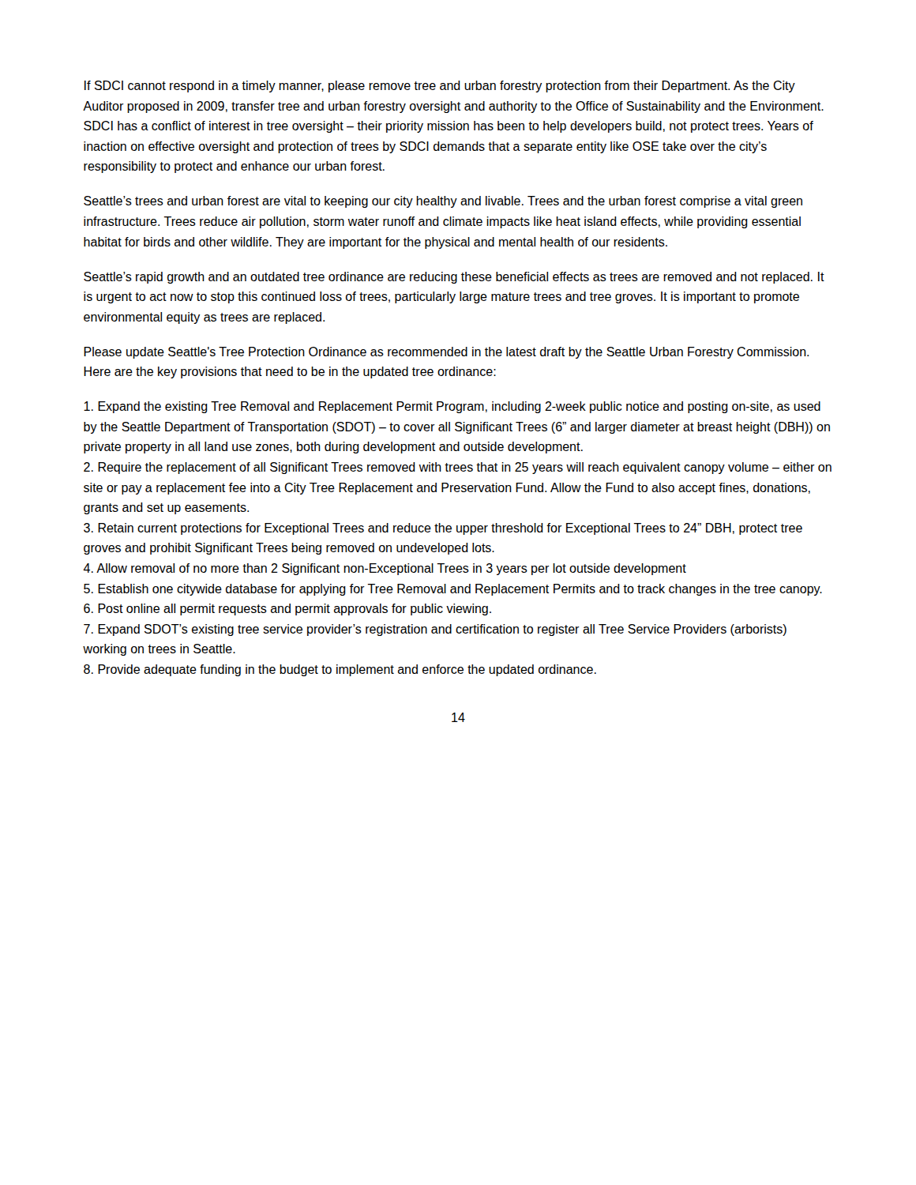If SDCI cannot respond in a timely manner, please remove tree and urban forestry protection from their Department. As the City Auditor proposed in 2009, transfer tree and urban forestry oversight and authority to the Office of Sustainability and the Environment. SDCI has a conflict of interest in tree oversight – their priority mission has been to help developers build, not protect trees. Years of inaction on effective oversight and protection of trees by SDCI demands that a separate entity like OSE take over the city’s responsibility to protect and enhance our urban forest.
Seattle’s trees and urban forest are vital to keeping our city healthy and livable. Trees and the urban forest comprise a vital green infrastructure. Trees reduce air pollution, storm water runoff and climate impacts like heat island effects, while providing essential habitat for birds and other wildlife. They are important for the physical and mental health of our residents.
Seattle’s rapid growth and an outdated tree ordinance are reducing these beneficial effects as trees are removed and not replaced. It is urgent to act now to stop this continued loss of trees, particularly large mature trees and tree groves. It is important to promote environmental equity as trees are replaced.
Please update Seattle's Tree Protection Ordinance as recommended in the latest draft by the Seattle Urban Forestry Commission.
Here are the key provisions that need to be in the updated tree ordinance:
1. Expand the existing Tree Removal and Replacement Permit Program, including 2-week public notice and posting on-site, as used by the Seattle Department of Transportation (SDOT) – to cover all Significant Trees (6” and larger diameter at breast height (DBH)) on private property in all land use zones, both during development and outside development.
2. Require the replacement of all Significant Trees removed with trees that in 25 years will reach equivalent canopy volume – either on site or pay a replacement fee into a City Tree Replacement and Preservation Fund. Allow the Fund to also accept fines, donations, grants and set up easements.
3. Retain current protections for Exceptional Trees and reduce the upper threshold for Exceptional Trees to 24” DBH, protect tree groves and prohibit Significant Trees being removed on undeveloped lots.
4. Allow removal of no more than 2 Significant non-Exceptional Trees in 3 years per lot outside development
5. Establish one citywide database for applying for Tree Removal and Replacement Permits and to track changes in the tree canopy.
6. Post online all permit requests and permit approvals for public viewing.
7. Expand SDOT’s existing tree service provider’s registration and certification to register all Tree Service Providers (arborists) working on trees in Seattle.
8. Provide adequate funding in the budget to implement and enforce the updated ordinance.
14